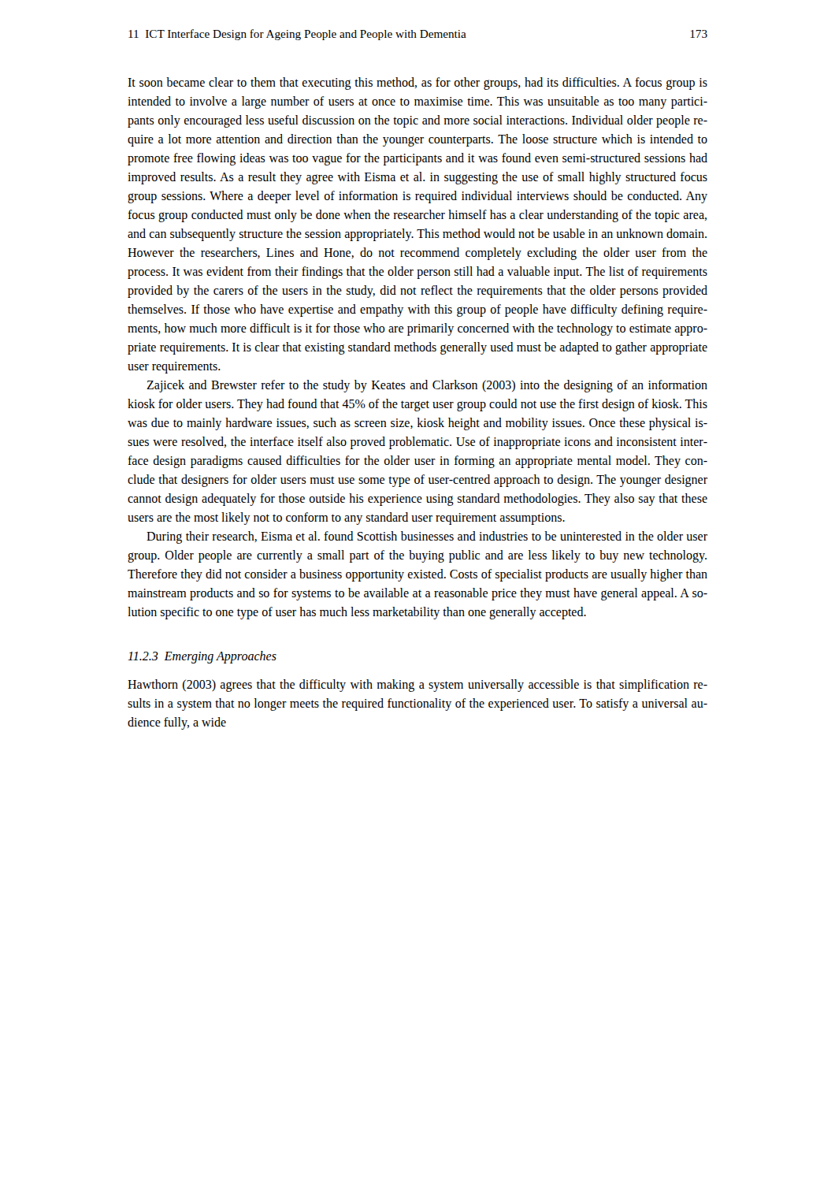11 ICT Interface Design for Ageing People and People with Dementia 173
It soon became clear to them that executing this method, as for other groups, had its difficulties. A focus group is intended to involve a large number of users at once to maximise time. This was unsuitable as too many participants only encouraged less useful discussion on the topic and more social interactions. Individual older people require a lot more attention and direction than the younger counterparts. The loose structure which is intended to promote free flowing ideas was too vague for the participants and it was found even semi-structured sessions had improved results. As a result they agree with Eisma et al. in suggesting the use of small highly structured focus group sessions. Where a deeper level of information is required individual interviews should be conducted. Any focus group conducted must only be done when the researcher himself has a clear understanding of the topic area, and can subsequently structure the session appropriately. This method would not be usable in an unknown domain. However the researchers, Lines and Hone, do not recommend completely excluding the older user from the process. It was evident from their findings that the older person still had a valuable input. The list of requirements provided by the carers of the users in the study, did not reflect the requirements that the older persons provided themselves. If those who have expertise and empathy with this group of people have difficulty defining requirements, how much more difficult is it for those who are primarily concerned with the technology to estimate appropriate requirements. It is clear that existing standard methods generally used must be adapted to gather appropriate user requirements.
Zajicek and Brewster refer to the study by Keates and Clarkson (2003) into the designing of an information kiosk for older users. They had found that 45% of the target user group could not use the first design of kiosk. This was due to mainly hardware issues, such as screen size, kiosk height and mobility issues. Once these physical issues were resolved, the interface itself also proved problematic. Use of inappropriate icons and inconsistent interface design paradigms caused difficulties for the older user in forming an appropriate mental model. They conclude that designers for older users must use some type of user-centred approach to design. The younger designer cannot design adequately for those outside his experience using standard methodologies. They also say that these users are the most likely not to conform to any standard user requirement assumptions.
During their research, Eisma et al. found Scottish businesses and industries to be uninterested in the older user group. Older people are currently a small part of the buying public and are less likely to buy new technology. Therefore they did not consider a business opportunity existed. Costs of specialist products are usually higher than mainstream products and so for systems to be available at a reasonable price they must have general appeal. A solution specific to one type of user has much less marketability than one generally accepted.
11.2.3 Emerging Approaches
Hawthorn (2003) agrees that the difficulty with making a system universally accessible is that simplification results in a system that no longer meets the required functionality of the experienced user. To satisfy a universal audience fully, a wide